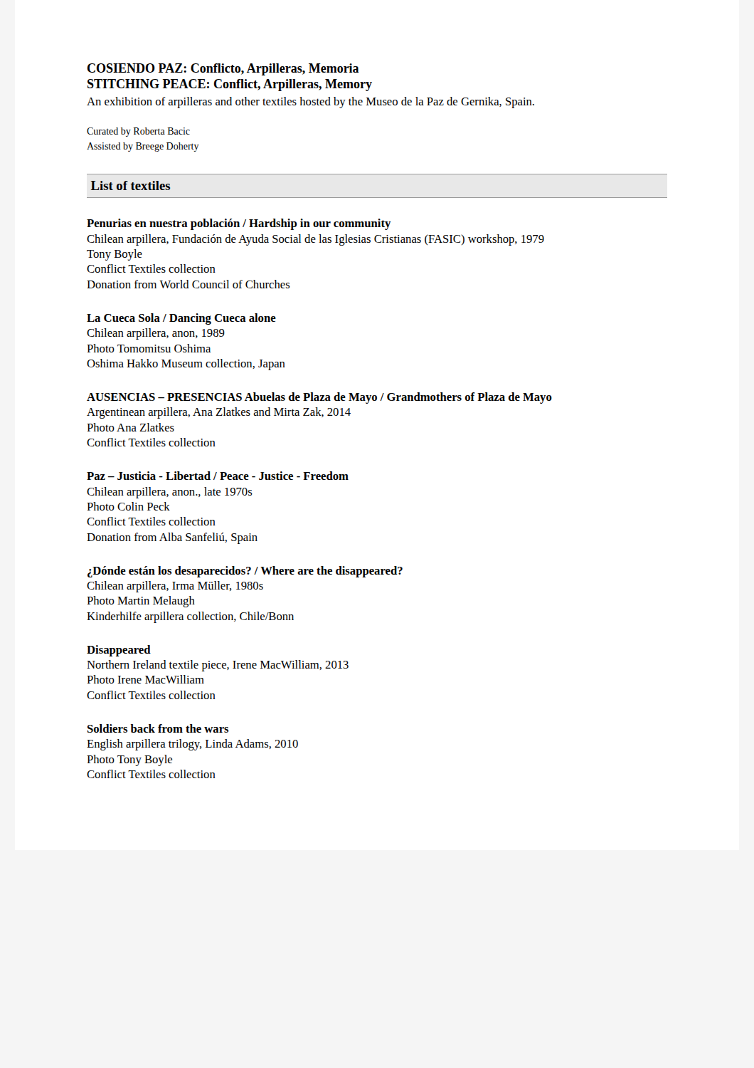COSIENDO PAZ: Conflicto, Arpilleras, Memoria
STITCHING PEACE: Conflict, Arpilleras, Memory
An exhibition of arpilleras and other textiles hosted by the Museo de la Paz de Gernika, Spain.
Curated by Roberta Bacic
Assisted by Breege Doherty
List of textiles
Penurias en nuestra población / Hardship in our community
Chilean arpillera, Fundación de Ayuda Social de las Iglesias Cristianas (FASIC) workshop, 1979
Tony Boyle
Conflict Textiles collection
Donation from World Council of Churches
La Cueca Sola / Dancing Cueca alone
Chilean arpillera, anon, 1989
Photo Tomomitsu Oshima
Oshima Hakko Museum collection, Japan
AUSENCIAS – PRESENCIAS Abuelas de Plaza de Mayo / Grandmothers of Plaza de Mayo
Argentinean arpillera, Ana Zlatkes and Mirta Zak, 2014
Photo Ana Zlatkes
Conflict Textiles collection
Paz – Justicia - Libertad / Peace - Justice - Freedom
Chilean arpillera, anon., late 1970s
Photo Colin Peck
Conflict Textiles collection
Donation from Alba Sanfeliú, Spain
¿Dónde están los desaparecidos? / Where are the disappeared?
Chilean arpillera, Irma Müller, 1980s
Photo Martin Melaugh
Kinderhilfe arpillera collection, Chile/Bonn
Disappeared
Northern Ireland textile piece, Irene MacWilliam, 2013
Photo Irene MacWilliam
Conflict Textiles collection
Soldiers back from the wars
English arpillera trilogy, Linda Adams, 2010
Photo Tony Boyle
Conflict Textiles collection